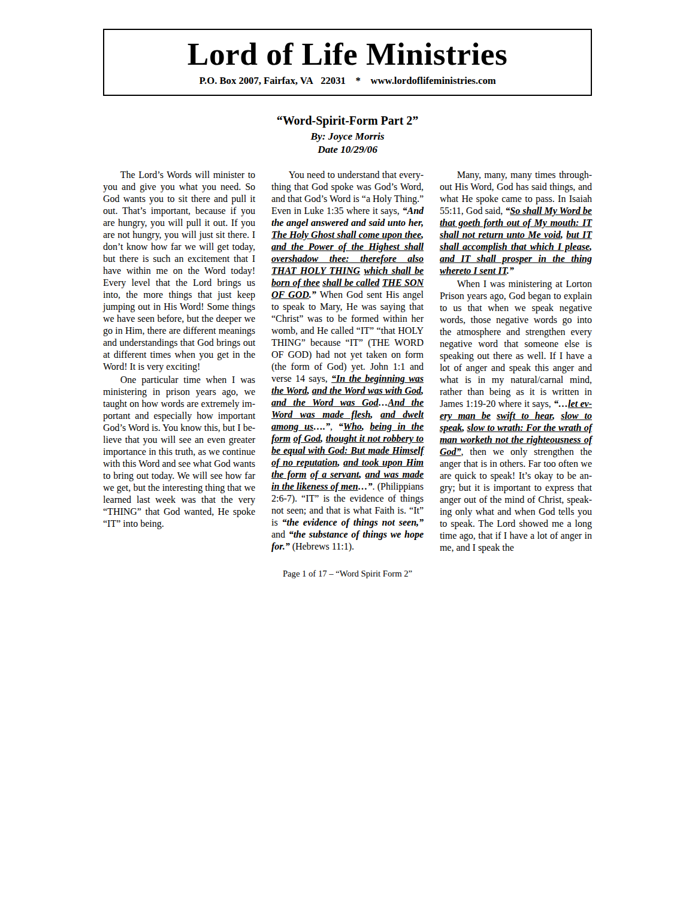Lord of Life Ministries
P.O. Box 2007, Fairfax, VA 22031 * www.lordoflifeministries.com
“Word-Spirit-Form Part 2”
By: Joyce Morris
Date 10/29/06
The Lord’s Words will minister to you and give you what you need. So God wants you to sit there and pull it out. That’s important, because if you are hungry, you will pull it out. If you are not hungry, you will just sit there. I don’t know how far we will get today, but there is such an excitement that I have within me on the Word today! Every level that the Lord brings us into, the more things that just keep jumping out in His Word! Some things we have seen before, but the deeper we go in Him, there are different meanings and understandings that God brings out at different times when you get in the Word! It is very exciting!
One particular time when I was ministering in prison years ago, we taught on how words are extremely important and especially how important God’s Word is. You know this, but I believe that you will see an even greater importance in this truth, as we continue with this Word and see what God wants to bring out today. We will see how far we get, but the interesting thing that we learned last week was that the very “THING” that God wanted, He spoke “IT” into being.
You need to understand that everything that God spoke was God’s Word, and that God’s Word is “a Holy Thing.” Even in Luke 1:35 where it says, “And the angel answered and said unto her, The Holy Ghost shall come upon thee, and the Power of the Highest shall overshadow thee: therefore also THAT HOLY THING which shall be born of thee shall be called THE SON OF GOD.” When God sent His angel to speak to Mary, He was saying that “Christ” was to be formed within her womb, and He called “IT” “that HOLY THING” because “IT” (THE WORD OF GOD) had not yet taken on form (the form of God) yet. John 1:1 and verse 14 says, “In the beginning was the Word, and the Word was with God, and the Word was God…And the Word was made flesh, and dwelt among us….”, “Who, being in the form of God, thought it not robbery to be equal with God: But made Himself of no reputation, and took upon Him the form of a servant, and was made in the likeness of men…”. (Philippians 2:6-7). “IT” is the evidence of things not seen; and that is what Faith is. “It” is “the evidence of things not seen,” and “the substance of things we hope for.” (Hebrews 11:1).
Many, many, many times throughout His Word, God has said things, and what He spoke came to pass. In Isaiah 55:11, God said, “So shall My Word be that goeth forth out of My mouth: IT shall not return unto Me void, but IT shall accomplish that which I please, and IT shall prosper in the thing whereto I sent IT.”
When I was ministering at Lorton Prison years ago, God began to explain to us that when we speak negative words, those negative words go into the atmosphere and strengthen every negative word that someone else is speaking out there as well. If I have a lot of anger and speak this anger and what is in my natural/carnal mind, rather than being as it is written in James 1:19-20 where it says, “…let every man be swift to hear, slow to speak, slow to wrath: For the wrath of man worketh not the righteousness of God”, then we only strengthen the anger that is in others. Far too often we are quick to speak! It’s okay to be angry; but it is important to express that anger out of the mind of Christ, speaking only what and when God tells you to speak. The Lord showed me a long time ago, that if I have a lot of anger in me, and I speak the
Page 1 of 17 – “Word Spirit Form 2”